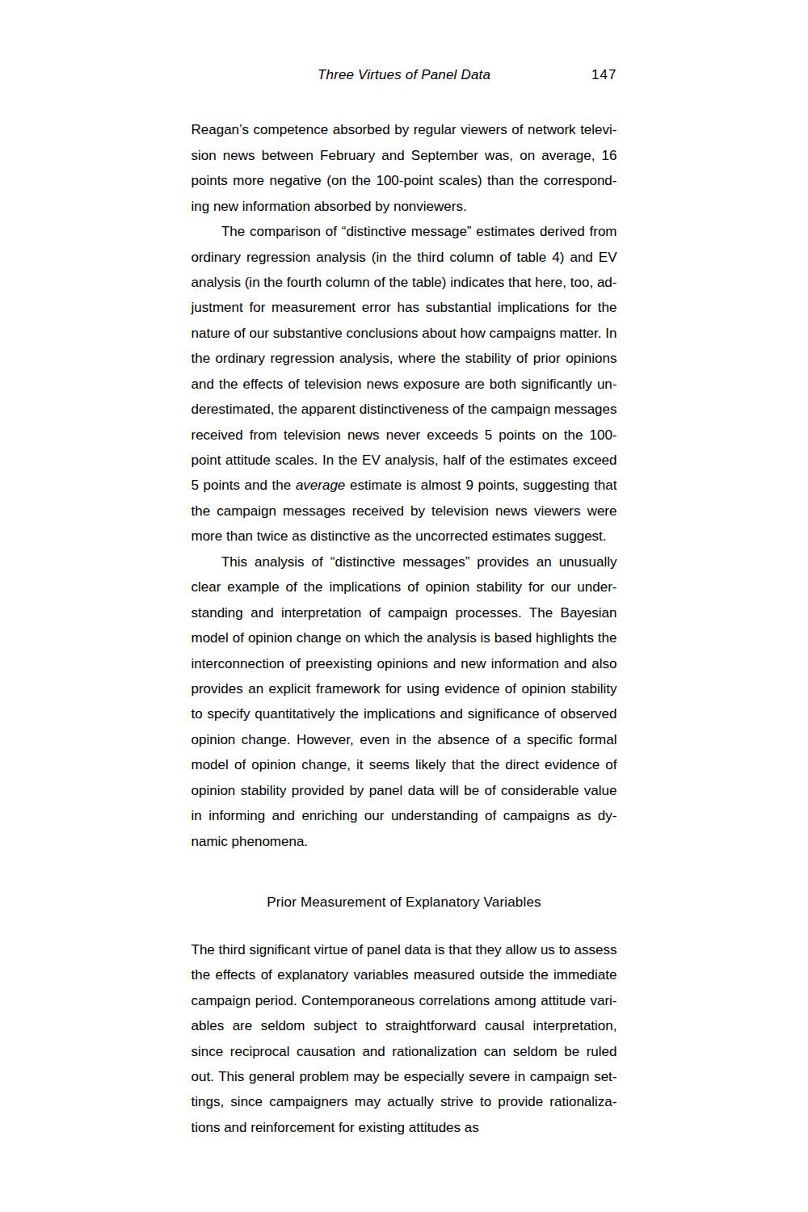Three Virtues of Panel Data 147
Reagan’s competence absorbed by regular viewers of network television news between February and September was, on average, 16 points more negative (on the 100-point scales) than the corresponding new information absorbed by nonviewers.
The comparison of “distinctive message” estimates derived from ordinary regression analysis (in the third column of table 4) and EV analysis (in the fourth column of the table) indicates that here, too, adjustment for measurement error has substantial implications for the nature of our substantive conclusions about how campaigns matter. In the ordinary regression analysis, where the stability of prior opinions and the effects of television news exposure are both significantly underestimated, the apparent distinctiveness of the campaign messages received from television news never exceeds 5 points on the 100-point attitude scales. In the EV analysis, half of the estimates exceed 5 points and the average estimate is almost 9 points, suggesting that the campaign messages received by television news viewers were more than twice as distinctive as the uncorrected estimates suggest.
This analysis of “distinctive messages” provides an unusually clear example of the implications of opinion stability for our understanding and interpretation of campaign processes. The Bayesian model of opinion change on which the analysis is based highlights the interconnection of preexisting opinions and new information and also provides an explicit framework for using evidence of opinion stability to specify quantitatively the implications and significance of observed opinion change. However, even in the absence of a specific formal model of opinion change, it seems likely that the direct evidence of opinion stability provided by panel data will be of considerable value in informing and enriching our understanding of campaigns as dynamic phenomena.
Prior Measurement of Explanatory Variables
The third significant virtue of panel data is that they allow us to assess the effects of explanatory variables measured outside the immediate campaign period. Contemporaneous correlations among attitude variables are seldom subject to straightforward causal interpretation, since reciprocal causation and rationalization can seldom be ruled out. This general problem may be especially severe in campaign settings, since campaigners may actually strive to provide rationalizations and reinforcement for existing attitudes as